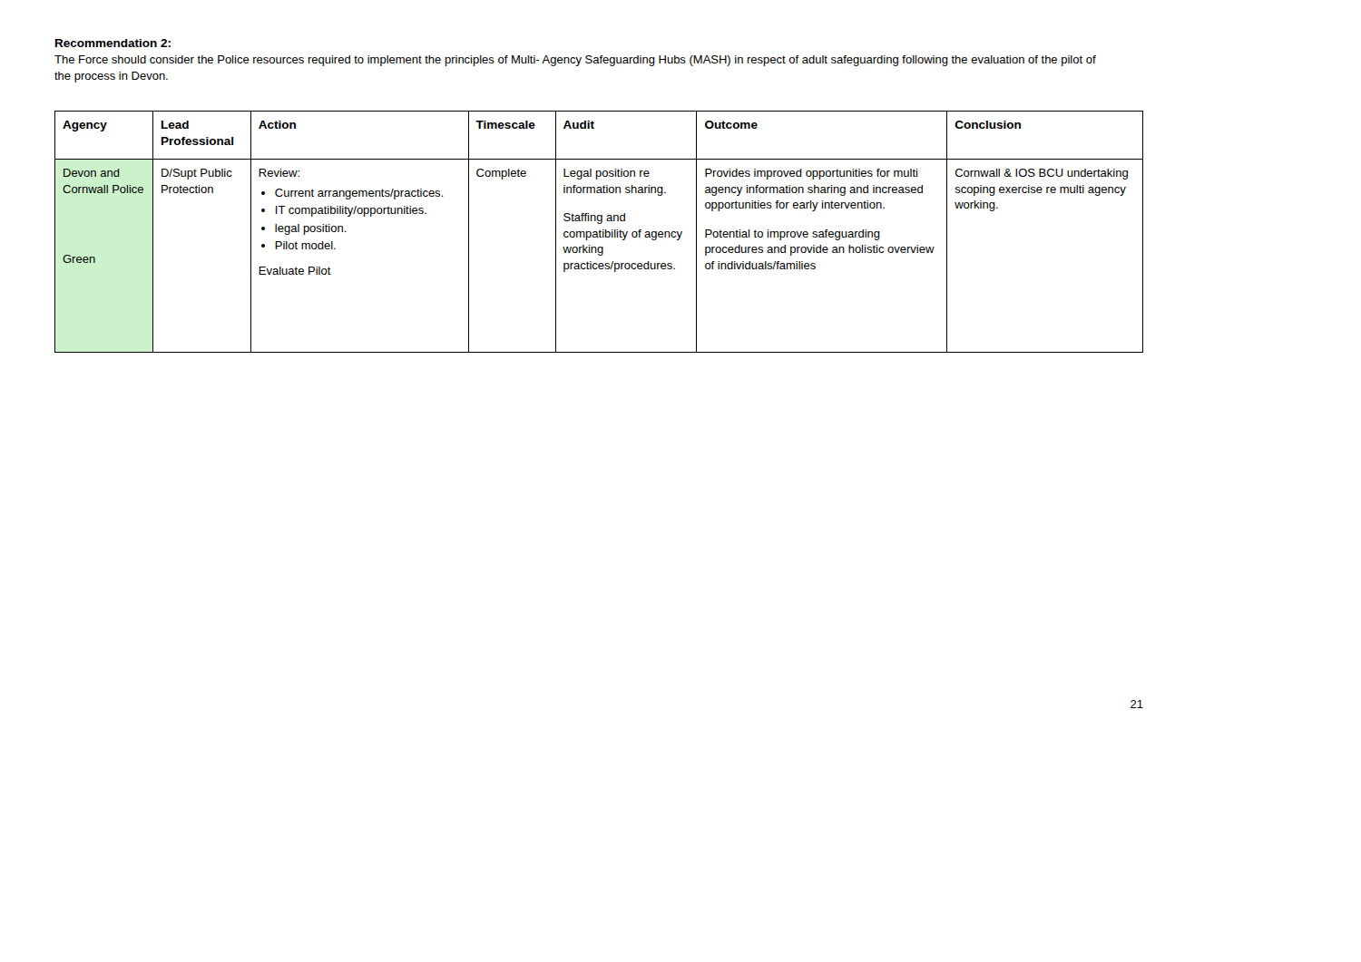Recommendation 2:
The Force should consider the Police resources required to implement the principles of Multi- Agency Safeguarding Hubs (MASH) in respect of adult safeguarding following the evaluation of the pilot of the process in Devon.
| Agency | Lead Professional | Action | Timescale | Audit | Outcome | Conclusion |
| --- | --- | --- | --- | --- | --- | --- |
| Devon and Cornwall Police Green | D/Supt Public Protection | Review: Current arrangements/practices. IT compatibility/opportunities. legal position. Pilot model. Evaluate Pilot | Complete | Legal position re information sharing. Staffing and compatibility of agency working practices/procedures. | Provides improved opportunities for multi agency information sharing and increased opportunities for early intervention. Potential to improve safeguarding procedures and provide an holistic overview of individuals/families | Cornwall & IOS BCU undertaking scoping exercise re multi agency working. |
21